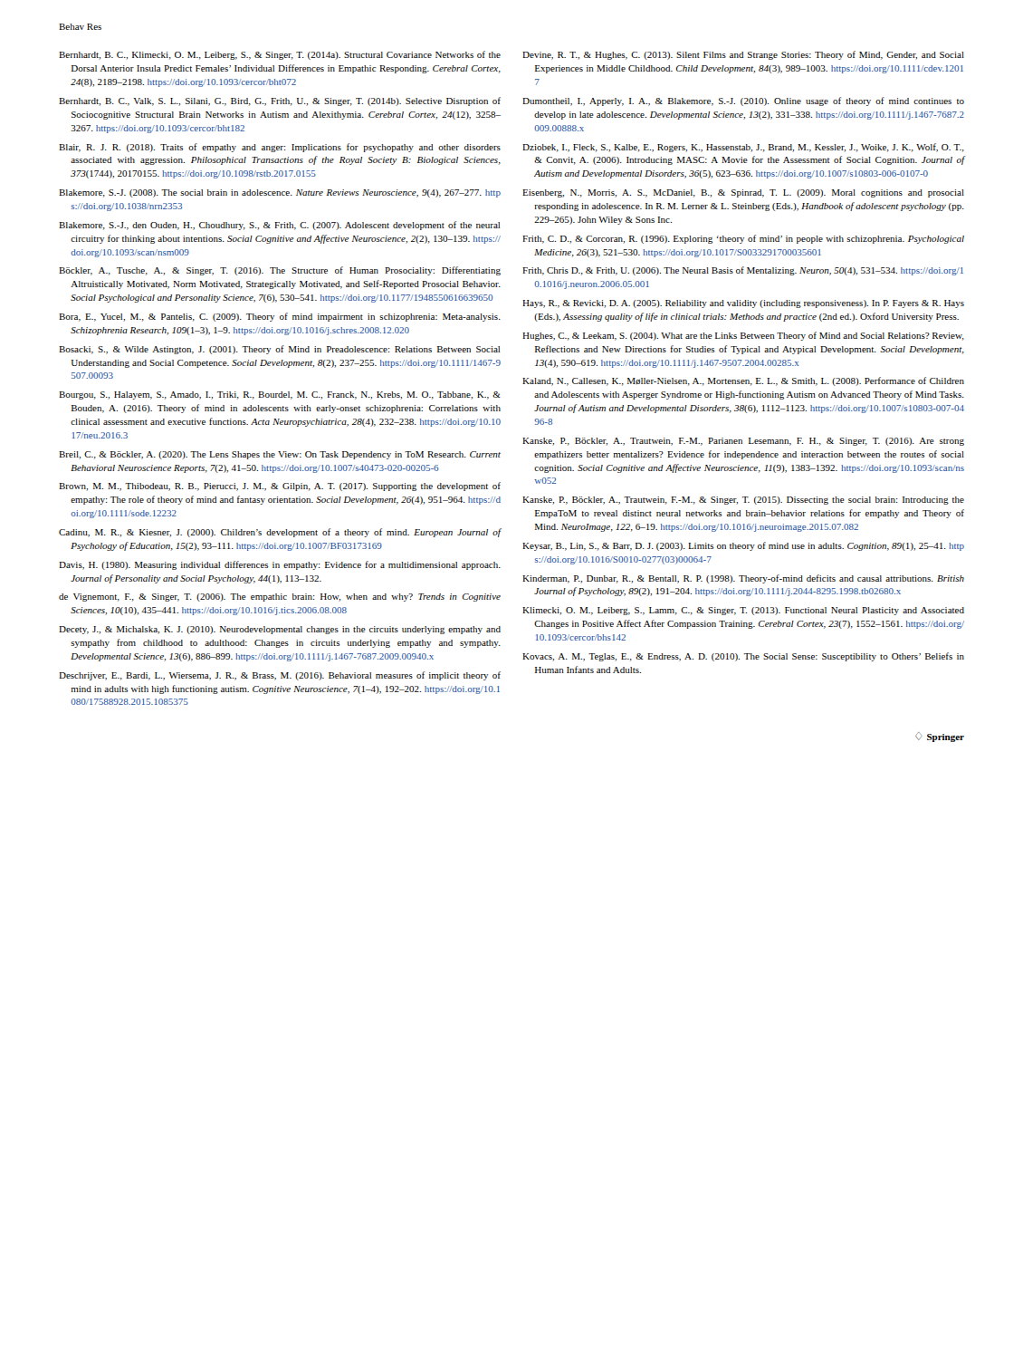Behav Res
Bernhardt, B. C., Klimecki, O. M., Leiberg, S., & Singer, T. (2014a). Structural Covariance Networks of the Dorsal Anterior Insula Predict Females’ Individual Differences in Empathic Responding. Cerebral Cortex, 24(8), 2189–2198. https://doi.org/10.1093/cercor/bht072
Bernhardt, B. C., Valk, S. L., Silani, G., Bird, G., Frith, U., & Singer, T. (2014b). Selective Disruption of Sociocognitive Structural Brain Networks in Autism and Alexithymia. Cerebral Cortex, 24(12), 3258–3267. https://doi.org/10.1093/cercor/bht182
Blair, R. J. R. (2018). Traits of empathy and anger: Implications for psychopathy and other disorders associated with aggression. Philosophical Transactions of the Royal Society B: Biological Sciences, 373(1744), 20170155. https://doi.org/10.1098/rstb.2017.0155
Blakemore, S.-J. (2008). The social brain in adolescence. Nature Reviews Neuroscience, 9(4), 267–277. https://doi.org/10.1038/nrn2353
Blakemore, S.-J., den Ouden, H., Choudhury, S., & Frith, C. (2007). Adolescent development of the neural circuitry for thinking about intentions. Social Cognitive and Affective Neuroscience, 2(2), 130–139. https://doi.org/10.1093/scan/nsm009
Böckler, A., Tusche, A., & Singer, T. (2016). The Structure of Human Prosociality: Differentiating Altruistically Motivated, Norm Motivated, Strategically Motivated, and Self-Reported Prosocial Behavior. Social Psychological and Personality Science, 7(6), 530–541. https://doi.org/10.1177/1948550616639650
Bora, E., Yucel, M., & Pantelis, C. (2009). Theory of mind impairment in schizophrenia: Meta-analysis. Schizophrenia Research, 109(1–3), 1–9. https://doi.org/10.1016/j.schres.2008.12.020
Bosacki, S., & Wilde Astington, J. (2001). Theory of Mind in Preadolescence: Relations Between Social Understanding and Social Competence. Social Development, 8(2), 237–255. https://doi.org/10.1111/1467-9507.00093
Bourgou, S., Halayem, S., Amado, I., Triki, R., Bourdel, M. C., Franck, N., Krebs, M. O., Tabbane, K., & Bouden, A. (2016). Theory of mind in adolescents with early-onset schizophrenia: Correlations with clinical assessment and executive functions. Acta Neuropsychiatrica, 28(4), 232–238. https://doi.org/10.1017/neu.2016.3
Breil, C., & Böckler, A. (2020). The Lens Shapes the View: On Task Dependency in ToM Research. Current Behavioral Neuroscience Reports, 7(2), 41–50. https://doi.org/10.1007/s40473-020-00205-6
Brown, M. M., Thibodeau, R. B., Pierucci, J. M., & Gilpin, A. T. (2017). Supporting the development of empathy: The role of theory of mind and fantasy orientation. Social Development, 26(4), 951–964. https://doi.org/10.1111/sode.12232
Cadinu, M. R., & Kiesner, J. (2000). Children’s development of a theory of mind. European Journal of Psychology of Education, 15(2), 93–111. https://doi.org/10.1007/BF03173169
Davis, H. (1980). Measuring individual differences in empathy: Evidence for a multidimensional approach. Journal of Personality and Social Psychology, 44(1), 113–132.
de Vignemont, F., & Singer, T. (2006). The empathic brain: How, when and why? Trends in Cognitive Sciences, 10(10), 435–441. https://doi.org/10.1016/j.tics.2006.08.008
Decety, J., & Michalska, K. J. (2010). Neurodevelopmental changes in the circuits underlying empathy and sympathy from childhood to adulthood: Changes in circuits underlying empathy and sympathy. Developmental Science, 13(6), 886–899. https://doi.org/10.1111/j.1467-7687.2009.00940.x
Deschrijver, E., Bardi, L., Wiersema, J. R., & Brass, M. (2016). Behavioral measures of implicit theory of mind in adults with high functioning autism. Cognitive Neuroscience, 7(1–4), 192–202. https://doi.org/10.1080/17588928.2015.1085375
Devine, R. T., & Hughes, C. (2013). Silent Films and Strange Stories: Theory of Mind, Gender, and Social Experiences in Middle Childhood. Child Development, 84(3), 989–1003. https://doi.org/10.1111/cdev.12017
Dumontheil, I., Apperly, I. A., & Blakemore, S.-J. (2010). Online usage of theory of mind continues to develop in late adolescence. Developmental Science, 13(2), 331–338. https://doi.org/10.1111/j.1467-7687.2009.00888.x
Dziobek, I., Fleck, S., Kalbe, E., Rogers, K., Hassenstab, J., Brand, M., Kessler, J., Woike, J. K., Wolf, O. T., & Convit, A. (2006). Introducing MASC: A Movie for the Assessment of Social Cognition. Journal of Autism and Developmental Disorders, 36(5), 623–636. https://doi.org/10.1007/s10803-006-0107-0
Eisenberg, N., Morris, A. S., McDaniel, B., & Spinrad, T. L. (2009). Moral cognitions and prosocial responding in adolescence. In R. M. Lerner & L. Steinberg (Eds.), Handbook of adolescent psychology (pp. 229–265). John Wiley & Sons Inc.
Frith, C. D., & Corcoran, R. (1996). Exploring ‘theory of mind’ in people with schizophrenia. Psychological Medicine, 26(3), 521–530. https://doi.org/10.1017/S0033291700035601
Frith, Chris D., & Frith, U. (2006). The Neural Basis of Mentalizing. Neuron, 50(4), 531–534. https://doi.org/10.1016/j.neuron.2006.05.001
Hays, R., & Revicki, D. A. (2005). Reliability and validity (including responsiveness). In P. Fayers & R. Hays (Eds.), Assessing quality of life in clinical trials: Methods and practice (2nd ed.). Oxford University Press.
Hughes, C., & Leekam, S. (2004). What are the Links Between Theory of Mind and Social Relations? Review, Reflections and New Directions for Studies of Typical and Atypical Development. Social Development, 13(4), 590–619. https://doi.org/10.1111/j.1467-9507.2004.00285.x
Kaland, N., Callesen, K., Møller-Nielsen, A., Mortensen, E. L., & Smith, L. (2008). Performance of Children and Adolescents with Asperger Syndrome or High-functioning Autism on Advanced Theory of Mind Tasks. Journal of Autism and Developmental Disorders, 38(6), 1112–1123. https://doi.org/10.1007/s10803-007-0496-8
Kanske, P., Böckler, A., Trautwein, F.-M., Parianen Lesemann, F. H., & Singer, T. (2016). Are strong empathizers better mentalizers? Evidence for independence and interaction between the routes of social cognition. Social Cognitive and Affective Neuroscience, 11(9), 1383–1392. https://doi.org/10.1093/scan/nsw052
Kanske, P., Böckler, A., Trautwein, F.-M., & Singer, T. (2015). Dissecting the social brain: Introducing the EmpaToM to reveal distinct neural networks and brain–behavior relations for empathy and Theory of Mind. NeuroImage, 122, 6–19. https://doi.org/10.1016/j.neuroimage.2015.07.082
Keysar, B., Lin, S., & Barr, D. J. (2003). Limits on theory of mind use in adults. Cognition, 89(1), 25–41. https://doi.org/10.1016/S0010-0277(03)00064-7
Kinderman, P., Dunbar, R., & Bentall, R. P. (1998). Theory-of-mind deficits and causal attributions. British Journal of Psychology, 89(2), 191–204. https://doi.org/10.1111/j.2044-8295.1998.tb02680.x
Klimecki, O. M., Leiberg, S., Lamm, C., & Singer, T. (2013). Functional Neural Plasticity and Associated Changes in Positive Affect After Compassion Training. Cerebral Cortex, 23(7), 1552–1561. https://doi.org/10.1093/cercor/bhs142
Kovacs, A. M., Teglas, E., & Endress, A. D. (2010). The Social Sense: Susceptibility to Others’ Beliefs in Human Infants and Adults.
♢ Springer